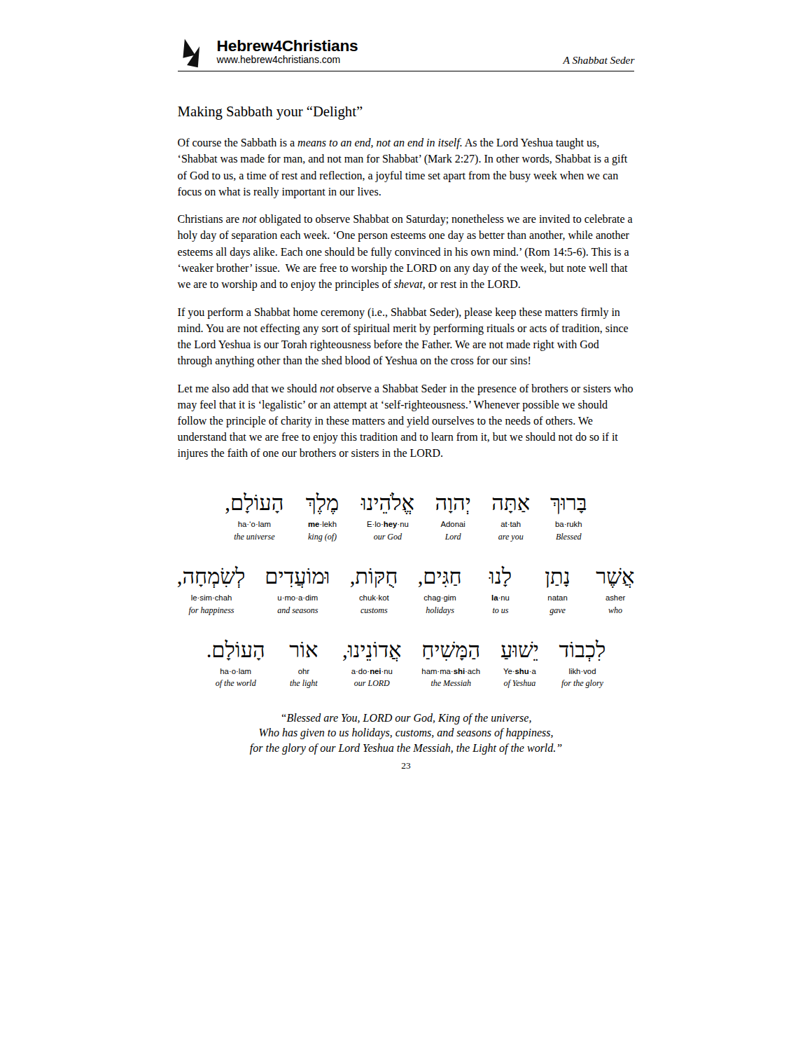Hebrew4Christians
www.hebrew4christians.com
A Shabbat Seder
Making Sabbath your “Delight”
Of course the Sabbath is a means to an end, not an end in itself. As the Lord Yeshua taught us, ‘Shabbat was made for man, and not man for Shabbat’ (Mark 2:27). In other words, Shabbat is a gift of God to us, a time of rest and reflection, a joyful time set apart from the busy week when we can focus on what is really important in our lives.
Christians are not obligated to observe Shabbat on Saturday; nonetheless we are invited to celebrate a holy day of separation each week. ‘One person esteems one day as better than another, while another esteems all days alike. Each one should be fully convinced in his own mind.’ (Rom 14:5-6). This is a ‘weaker brother’ issue. We are free to worship the LORD on any day of the week, but note well that we are to worship and to enjoy the principles of shevat, or rest in the LORD.
If you perform a Shabbat home ceremony (i.e., Shabbat Seder), please keep these matters firmly in mind. You are not effecting any sort of spiritual merit by performing rituals or acts of tradition, since the Lord Yeshua is our Torah righteousness before the Father. We are not made right with God through anything other than the shed blood of Yeshua on the cross for our sins!
Let me also add that we should not observe a Shabbat Seder in the presence of brothers or sisters who may feel that it is ‘legalistic’ or an attempt at ‘self-righteousness.’ Whenever possible we should follow the principle of charity in these matters and yield ourselves to the needs of others. We understand that we are free to enjoy this tradition and to learn from it, but we should not do so if it injures the faith of one our brothers or sisters in the LORD.
בָּרוּךְ
ba·rukh
Blessed
אַתָּה
at·tah
are you
יְהוָה
Adonai
Lord
אֱלֹהֵינוּ
E·lo·hey·nu
our God
מֶלֶךְ
me·lekh
king (of)
הָעוֹלָם,
ha·‘o·lam
the universe
אֲשֶׁר
asher
who
נָתַן
natan
gave
לָנוּ
la·nu
to us
חַגִּים,
chag·gim
holidays
חֻקּוֹת,
chuk·kot
customs
וּמוֹעֲדִים
u·mo·a·dim
and seasons
לְשִׂמְחָה,
le·sim·chah
for happiness
לִכְבוֹד
likh·vod
for the glory
יֵשׁוּעַ
Ye·shu·a
of Yeshua
הַמָּשִׁיחַ
ham·ma·shi·ach
the Messiah
אֲדוֹנֵינוּ,
a·do·nei·nu
our LORD
אוֹר
ohr
the light
הָעוֹלָם.
ha·o·lam
of the world
“Blessed are You, LORD our God, King of the universe,
Who has given to us holidays, customs, and seasons of happiness,
for the glory of our Lord Yeshua the Messiah, the Light of the world.”
23